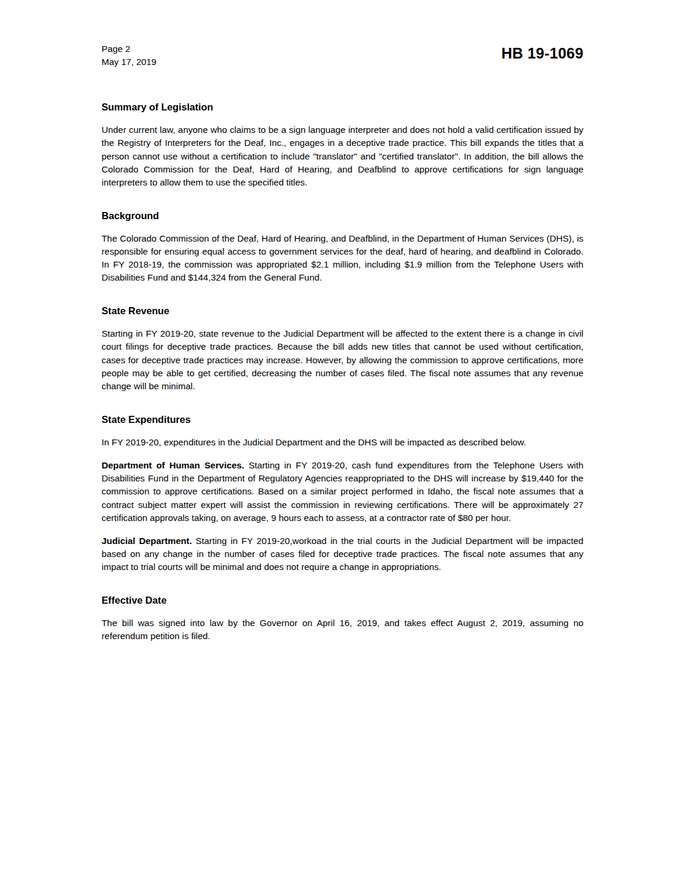Page 2
May 17, 2019
HB 19-1069
Summary of Legislation
Under current law, anyone who claims to be a sign language interpreter and does not hold a valid certification issued by the Registry of Interpreters for the Deaf, Inc., engages in a deceptive trade practice. This bill expands the titles that a person cannot use without a certification to include "translator" and "certified translator". In addition, the bill allows the Colorado Commission for the Deaf, Hard of Hearing, and Deafblind to approve certifications for sign language interpreters to allow them to use the specified titles.
Background
The Colorado Commission of the Deaf, Hard of Hearing, and Deafblind, in the Department of Human Services (DHS), is responsible for ensuring equal access to government services for the deaf, hard of hearing, and deafblind in Colorado. In FY 2018-19, the commission was appropriated $2.1 million, including $1.9 million from the Telephone Users with Disabilities Fund and $144,324 from the General Fund.
State Revenue
Starting in FY 2019-20, state revenue to the Judicial Department will be affected to the extent there is a change in civil court filings for deceptive trade practices. Because the bill adds new titles that cannot be used without certification, cases for deceptive trade practices may increase. However, by allowing the commission to approve certifications, more people may be able to get certified, decreasing the number of cases filed. The fiscal note assumes that any revenue change will be minimal.
State Expenditures
In FY 2019-20, expenditures in the Judicial Department and the DHS will be impacted as described below.
Department of Human Services. Starting in FY 2019-20, cash fund expenditures from the Telephone Users with Disabilities Fund in the Department of Regulatory Agencies reappropriated to the DHS will increase by $19,440 for the commission to approve certifications. Based on a similar project performed in Idaho, the fiscal note assumes that a contract subject matter expert will assist the commission in reviewing certifications. There will be approximately 27 certification approvals taking, on average, 9 hours each to assess, at a contractor rate of $80 per hour.
Judicial Department. Starting in FY 2019-20,workoad in the trial courts in the Judicial Department will be impacted based on any change in the number of cases filed for deceptive trade practices. The fiscal note assumes that any impact to trial courts will be minimal and does not require a change in appropriations.
Effective Date
The bill was signed into law by the Governor on April 16, 2019, and takes effect August 2, 2019, assuming no referendum petition is filed.